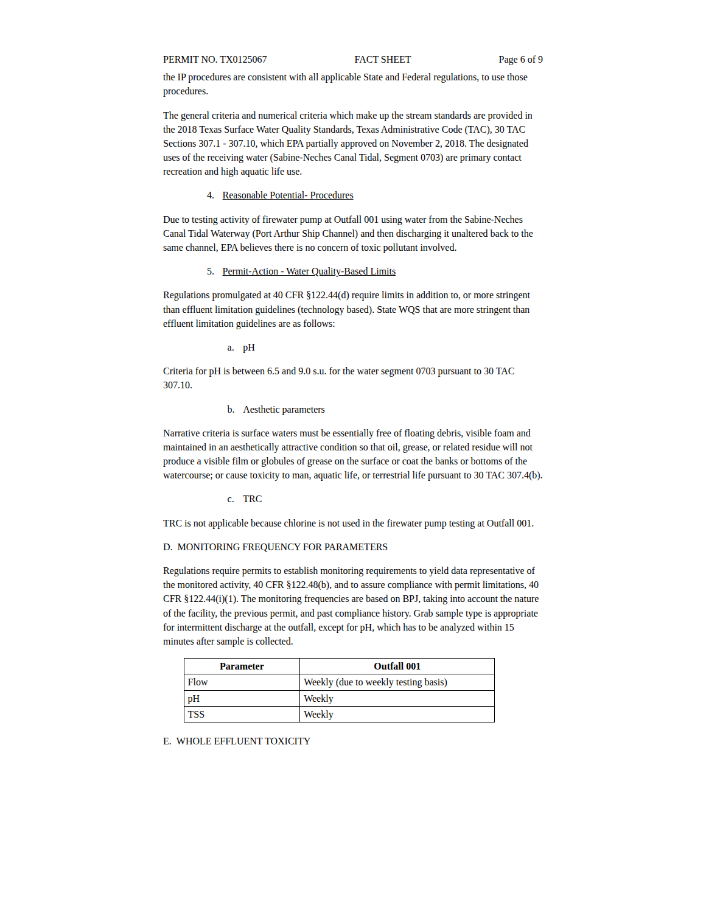PERMIT NO. TX0125067
FACT SHEET
Page 6 of 9
the IP procedures are consistent with all applicable State and Federal regulations, to use those procedures.
The general criteria and numerical criteria which make up the stream standards are provided in the 2018 Texas Surface Water Quality Standards, Texas Administrative Code (TAC), 30 TAC Sections 307.1 - 307.10, which EPA partially approved on November 2, 2018. The designated uses of the receiving water (Sabine-Neches Canal Tidal, Segment 0703) are primary contact recreation and high aquatic life use.
4. Reasonable Potential- Procedures
Due to testing activity of firewater pump at Outfall 001 using water from the Sabine-Neches Canal Tidal Waterway (Port Arthur Ship Channel) and then discharging it unaltered back to the same channel, EPA believes there is no concern of toxic pollutant involved.
5. Permit-Action - Water Quality-Based Limits
Regulations promulgated at 40 CFR §122.44(d) require limits in addition to, or more stringent than effluent limitation guidelines (technology based). State WQS that are more stringent than effluent limitation guidelines are as follows:
a. pH
Criteria for pH is between 6.5 and 9.0 s.u. for the water segment 0703 pursuant to 30 TAC 307.10.
b. Aesthetic parameters
Narrative criteria is surface waters must be essentially free of floating debris, visible foam and maintained in an aesthetically attractive condition so that oil, grease, or related residue will not produce a visible film or globules of grease on the surface or coat the banks or bottoms of the watercourse; or cause toxicity to man, aquatic life, or terrestrial life pursuant to 30 TAC 307.4(b).
c. TRC
TRC is not applicable because chlorine is not used in the firewater pump testing at Outfall 001.
D. MONITORING FREQUENCY FOR PARAMETERS
Regulations require permits to establish monitoring requirements to yield data representative of the monitored activity, 40 CFR §122.48(b), and to assure compliance with permit limitations, 40 CFR §122.44(i)(1). The monitoring frequencies are based on BPJ, taking into account the nature of the facility, the previous permit, and past compliance history. Grab sample type is appropriate for intermittent discharge at the outfall, except for pH, which has to be analyzed within 15 minutes after sample is collected.
| Parameter | Outfall 001 |
| --- | --- |
| Flow | Weekly (due to weekly testing basis) |
| pH | Weekly |
| TSS | Weekly |
E. WHOLE EFFLUENT TOXICITY